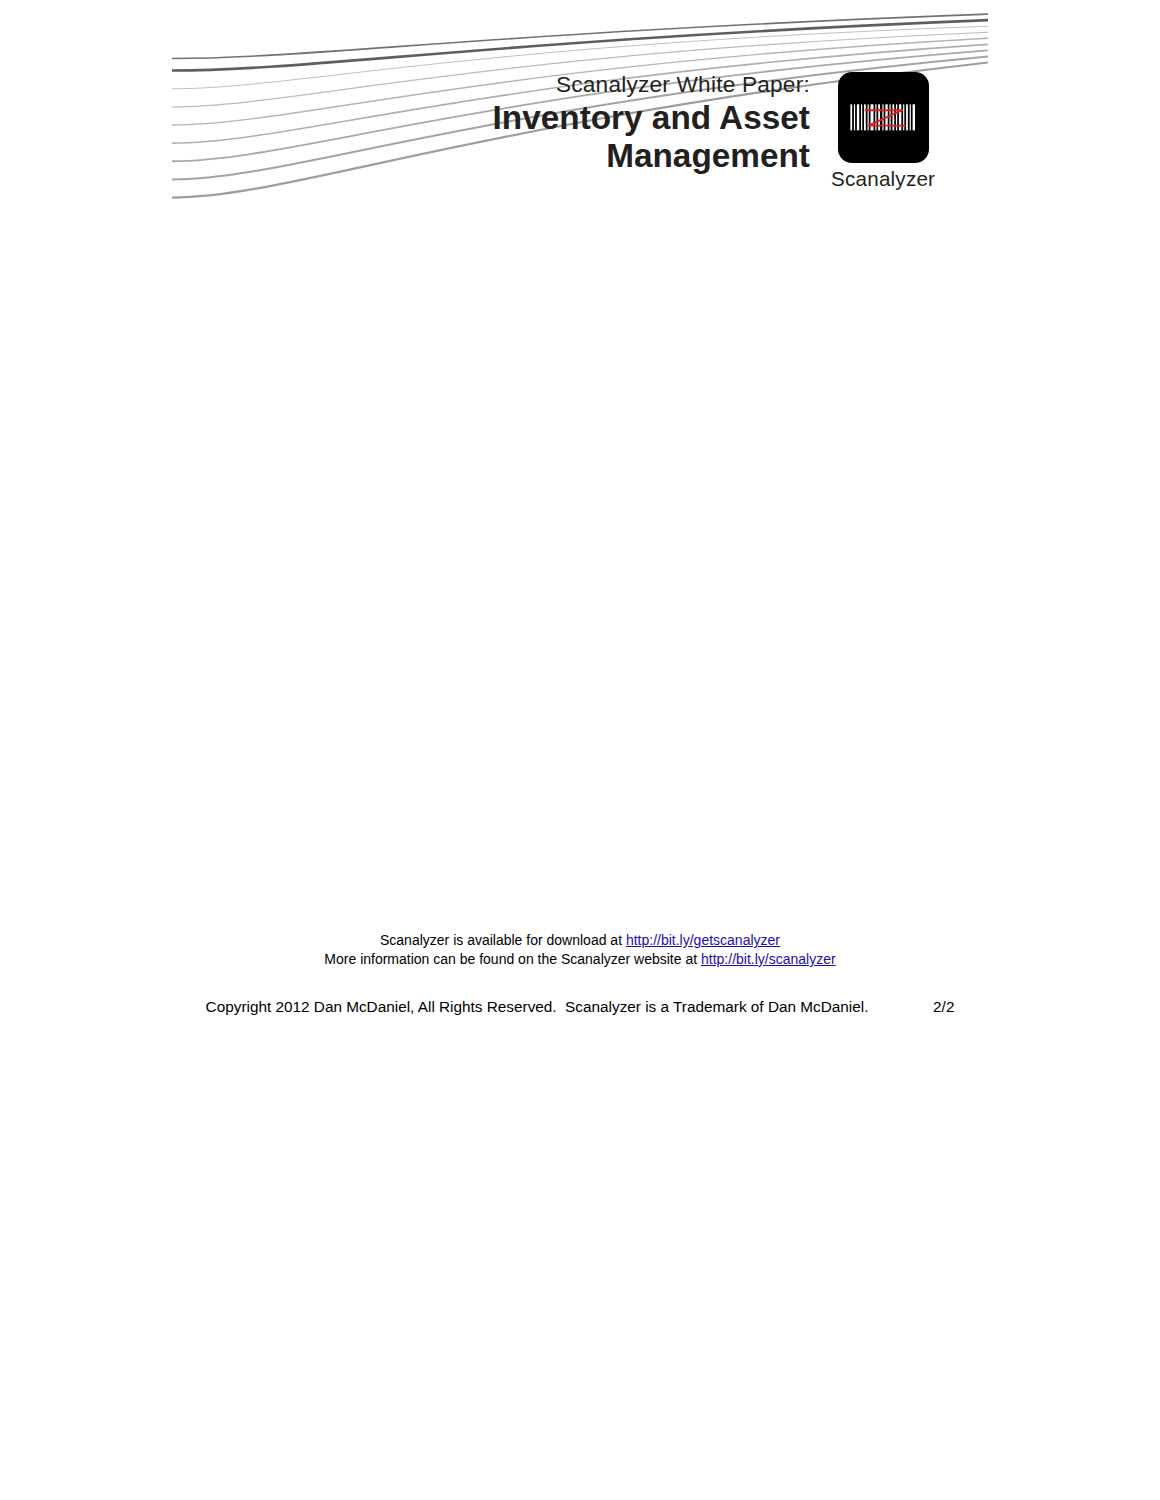Scanalyzer White Paper:
Inventory and Asset
Management
Scanalyzer
Scanalyzer is available for download at http://bit.ly/getscanalyzer
More information can be found on the Scanalyzer website at http://bit.ly/scanalyzer
Copyright 2012 Dan McDaniel, All Rights Reserved. Scanalyzer is a Trademark of Dan McDaniel.
2/2